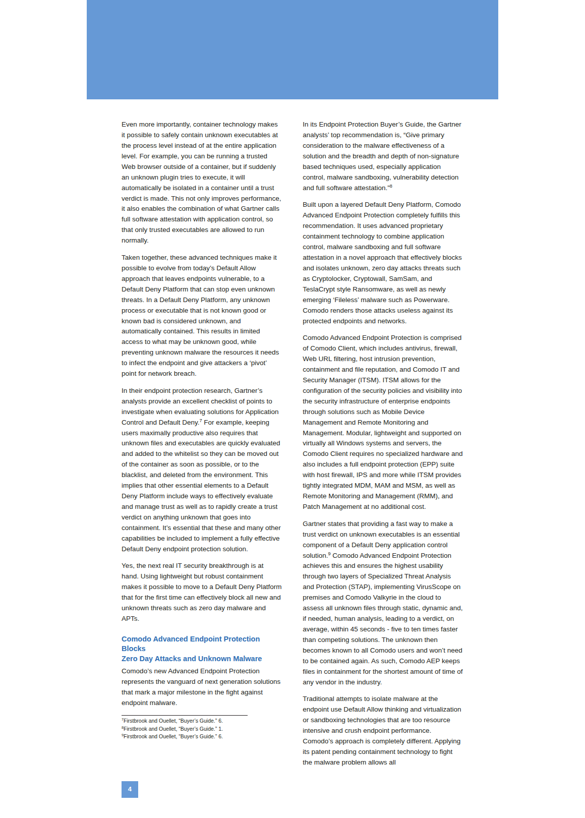Even more importantly, container technology makes it possible to safely contain unknown executables at the process level instead of at the entire application level. For example, you can be running a trusted Web browser outside of a container, but if suddenly an unknown plugin tries to execute, it will automatically be isolated in a container until a trust verdict is made. This not only improves performance, it also enables the combination of what Gartner calls full software attestation with application control, so that only trusted executables are allowed to run normally.
Taken together, these advanced techniques make it possible to evolve from today’s Default Allow approach that leaves endpoints vulnerable, to a Default Deny Platform that can stop even unknown threats. In a Default Deny Platform, any unknown process or executable that is not known good or known bad is considered unknown, and automatically contained. This results in limited access to what may be unknown good, while preventing unknown malware the resources it needs to infect the endpoint and give attackers a ‘pivot’ point for network breach.
In their endpoint protection research, Gartner’s analysts provide an excellent checklist of points to investigate when evaluating solutions for Application Control and Default Deny.7 For example, keeping users maximally productive also requires that unknown files and executables are quickly evaluated and added to the whitelist so they can be moved out of the container as soon as possible, or to the blacklist, and deleted from the environment. This implies that other essential elements to a Default Deny Platform include ways to effectively evaluate and manage trust as well as to rapidly create a trust verdict on anything unknown that goes into containment. It’s essential that these and many other capabilities be included to implement a fully effective Default Deny endpoint protection solution.
Yes, the next real IT security breakthrough is at hand. Using lightweight but robust containment makes it possible to move to a Default Deny Platform that for the first time can effectively block all new and unknown threats such as zero day malware and APTs.
Comodo Advanced Endpoint Protection Blocks
Zero Day Attacks and Unknown Malware
Comodo’s new Advanced Endpoint Protection represents the vanguard of next generation solutions that mark a major milestone in the fight against endpoint malware.
7Firstbrook and Ouellet, “Buyer’s Guide.” 6.
8Firstbrook and Ouellet, “Buyer’s Guide.” 1.
9Firstbrook and Ouellet, “Buyer’s Guide.” 6.
In its Endpoint Protection Buyer’s Guide, the Gartner analysts’ top recommendation is, “Give primary consideration to the malware effectiveness of a solution and the breadth and depth of non-signature based techniques used, especially application control, malware sandboxing, vulnerability detection and full software attestation.”8
Built upon a layered Default Deny Platform, Comodo Advanced Endpoint Protection completely fulfills this recommendation. It uses advanced proprietary containment technology to combine application control, malware sandboxing and full software attestation in a novel approach that effectively blocks and isolates unknown, zero day attacks threats such as Cryptolocker, Cryptowall, SamSam, and TeslaCrypt style Ransomware, as well as newly emerging ‘Fileless’ malware such as Powerware. Comodo renders those attacks useless against its protected endpoints and networks.
Comodo Advanced Endpoint Protection is comprised of Comodo Client, which includes antivirus, firewall, Web URL filtering, host intrusion prevention, containment and file reputation, and Comodo IT and Security Manager (ITSM). ITSM allows for the configuration of the security policies and visibility into the security infrastructure of enterprise endpoints through solutions such as Mobile Device Management and Remote Monitoring and Management. Modular, lightweight and supported on virtually all Windows systems and servers, the Comodo Client requires no specialized hardware and also includes a full endpoint protection (EPP) suite with host firewall, IPS and more while ITSM provides tightly integrated MDM, MAM and MSM, as well as Remote Monitoring and Management (RMM), and Patch Management at no additional cost.
Gartner states that providing a fast way to make a trust verdict on unknown executables is an essential component of a Default Deny application control solution.9 Comodo Advanced Endpoint Protection achieves this and ensures the highest usability through two layers of Specialized Threat Analysis and Protection (STAP), implementing VirusScope on premises and Comodo Valkyrie in the cloud to assess all unknown files through static, dynamic and, if needed, human analysis, leading to a verdict, on average, within 45 seconds - five to ten times faster than competing solutions. The unknown then becomes known to all Comodo users and won’t need to be contained again. As such, Comodo AEP keeps files in containment for the shortest amount of time of any vendor in the industry.
Traditional attempts to isolate malware at the endpoint use Default Allow thinking and virtualization or sandboxing technologies that are too resource intensive and crush endpoint performance. Comodo’s approach is completely different. Applying its patent pending containment technology to fight the malware problem allows all
4